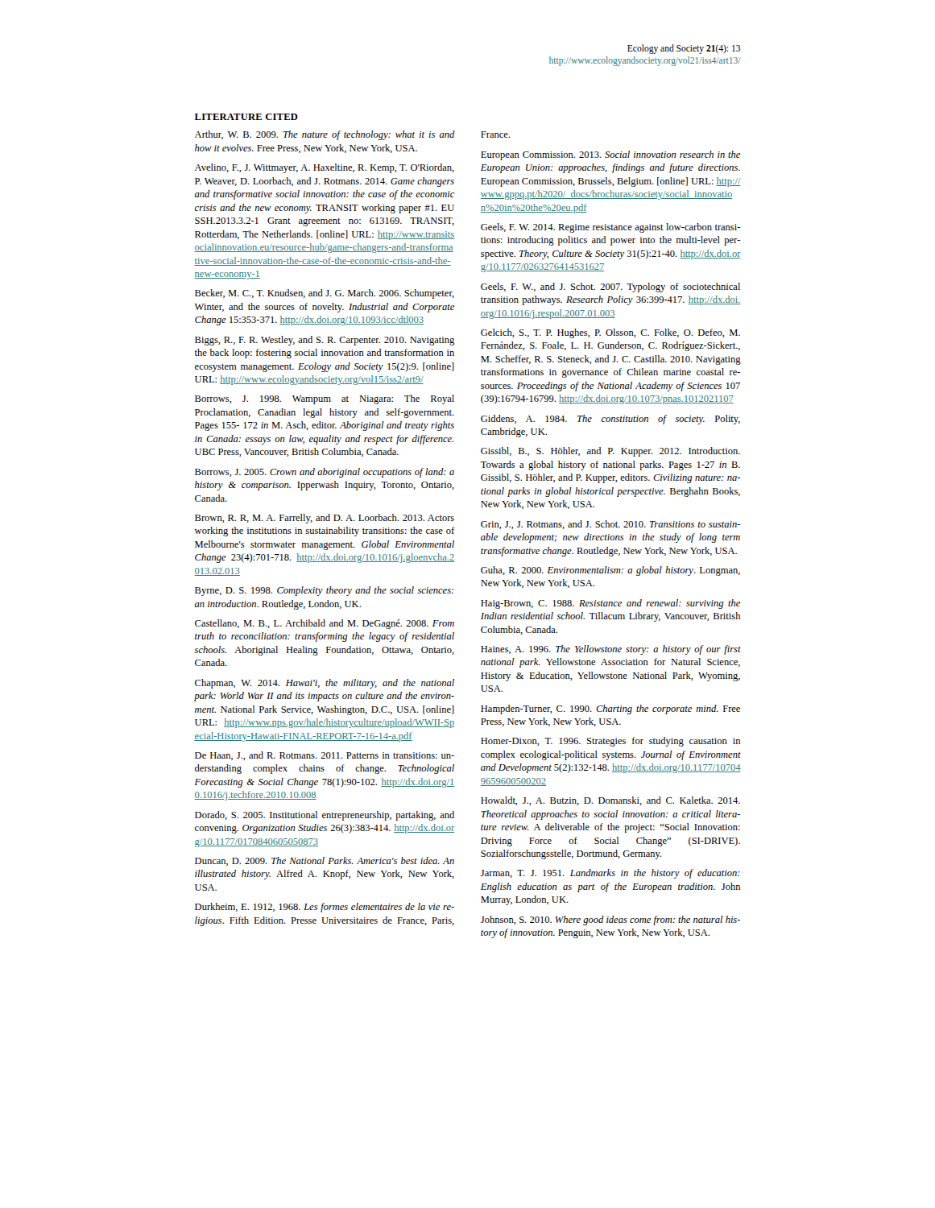Ecology and Society 21(4): 13
http://www.ecologyandsociety.org/vol21/iss4/art13/
Literature Cited
Arthur, W. B. 2009. The nature of technology: what it is and how it evolves. Free Press, New York, New York, USA.
Avelino, F., J. Wittmayer, A. Haxeltine, R. Kemp, T. O'Riordan, P. Weaver, D. Loorbach, and J. Rotmans. 2014. Game changers and transformative social innovation: the case of the economic crisis and the new economy. TRANSIT working paper #1. EU SSH.2013.3.2-1 Grant agreement no: 613169. TRANSIT, Rotterdam, The Netherlands. [online] URL: http://www.transitsocialinnovation.eu/resource-hub/game-changers-and-transformative-social-innovation-the-case-of-the-economic-crisis-and-the-new-economy-1
Becker, M. C., T. Knudsen, and J. G. March. 2006. Schumpeter, Winter, and the sources of novelty. Industrial and Corporate Change 15:353-371. http://dx.doi.org/10.1093/icc/dtl003
Biggs, R., F. R. Westley, and S. R. Carpenter. 2010. Navigating the back loop: fostering social innovation and transformation in ecosystem management. Ecology and Society 15(2):9. [online] URL: http://www.ecologyandsociety.org/vol15/iss2/art9/
Borrows, J. 1998. Wampum at Niagara: The Royal Proclamation, Canadian legal history and self-government. Pages 155- 172 in M. Asch, editor. Aboriginal and treaty rights in Canada: essays on law, equality and respect for difference. UBC Press, Vancouver, British Columbia, Canada.
Borrows, J. 2005. Crown and aboriginal occupations of land: a history & comparison. Ipperwash Inquiry, Toronto, Ontario, Canada.
Brown, R. R, M. A. Farrelly, and D. A. Loorbach. 2013. Actors working the institutions in sustainability transitions: the case of Melbourne's stormwater management. Global Environmental Change 23(4):701-718. http://dx.doi.org/10.1016/j.gloenvcha.2013.02.013
Byrne, D. S. 1998. Complexity theory and the social sciences: an introduction. Routledge, London, UK.
Castellano, M. B., L. Archibald and M. DeGagné. 2008. From truth to reconciliation: transforming the legacy of residential schools. Aboriginal Healing Foundation, Ottawa, Ontario, Canada.
Chapman, W. 2014. Hawai'i, the military, and the national park: World War II and its impacts on culture and the environment. National Park Service, Washington, D.C., USA. [online] URL: http://www.nps.gov/hale/historyculture/upload/WWII-Special-History-Hawaii-FINAL-REPORT-7-16-14-a.pdf
De Haan, J., and R. Rotmans. 2011. Patterns in transitions: understanding complex chains of change. Technological Forecasting & Social Change 78(1):90-102. http://dx.doi.org/10.1016/j.techfore.2010.10.008
Dorado, S. 2005. Institutional entrepreneurship, partaking, and convening. Organization Studies 26(3):383-414. http://dx.doi.org/10.1177/0170840605050873
Duncan, D. 2009. The National Parks. America's best idea. An illustrated history. Alfred A. Knopf, New York, New York, USA.
Durkheim, E. 1912, 1968. Les formes elementaires de la vie religious. Fifth Edition. Presse Universitaires de France, Paris, France.
European Commission. 2013. Social innovation research in the European Union: approaches, findings and future directions. European Commission, Brussels, Belgium. [online] URL: http://www.gppq.pt/h2020/_docs/brochuras/society/social_innovation%20in%20the%20eu.pdf
Geels, F. W. 2014. Regime resistance against low-carbon transitions: introducing politics and power into the multi-level perspective. Theory, Culture & Society 31(5):21-40. http://dx.doi.org/10.1177/0263276414531627
Geels, F. W., and J. Schot. 2007. Typology of sociotechnical transition pathways. Research Policy 36:399-417. http://dx.doi.org/10.1016/j.respol.2007.01.003
Gelcich, S., T. P. Hughes, P. Olsson, C. Folke, O. Defeo, M. Fernández, S. Foale, L. H. Gunderson, C. Rodríguez-Sickert., M. Scheffer, R. S. Steneck, and J. C. Castilla. 2010. Navigating transformations in governance of Chilean marine coastal resources. Proceedings of the National Academy of Sciences 107 (39):16794-16799. http://dx.doi.org/10.1073/pnas.1012021107
Giddens, A. 1984. The constitution of society. Polity, Cambridge, UK.
Gissibl, B., S. Höhler, and P. Kupper. 2012. Introduction. Towards a global history of national parks. Pages 1-27 in B. Gissibl, S. Höhler, and P. Kupper, editors. Civilizing nature: national parks in global historical perspective. Berghahn Books, New York, New York, USA.
Grin, J., J. Rotmans, and J. Schot. 2010. Transitions to sustainable development; new directions in the study of long term transformative change. Routledge, New York, New York, USA.
Guha, R. 2000. Environmentalism: a global history. Longman, New York, New York, USA.
Haig-Brown, C. 1988. Resistance and renewal: surviving the Indian residential school. Tillacum Library, Vancouver, British Columbia, Canada.
Haines, A. 1996. The Yellowstone story: a history of our first national park. Yellowstone Association for Natural Science, History & Education, Yellowstone National Park, Wyoming, USA.
Hampden-Turner, C. 1990. Charting the corporate mind. Free Press, New York, New York, USA.
Homer-Dixon, T. 1996. Strategies for studying causation in complex ecological-political systems. Journal of Environment and Development 5(2):132-148. http://dx.doi.org/10.1177/107049659600500202
Howaldt, J., A. Butzin, D. Domanski, and C. Kaletka. 2014. Theoretical approaches to social innovation: a critical literature review. A deliverable of the project: “Social Innovation: Driving Force of Social Change” (SI-DRIVE). Sozialforschungsstelle, Dortmund, Germany.
Jarman, T. J. 1951. Landmarks in the history of education: English education as part of the European tradition. John Murray, London, UK.
Johnson, S. 2010. Where good ideas come from: the natural history of innovation. Penguin, New York, New York, USA.